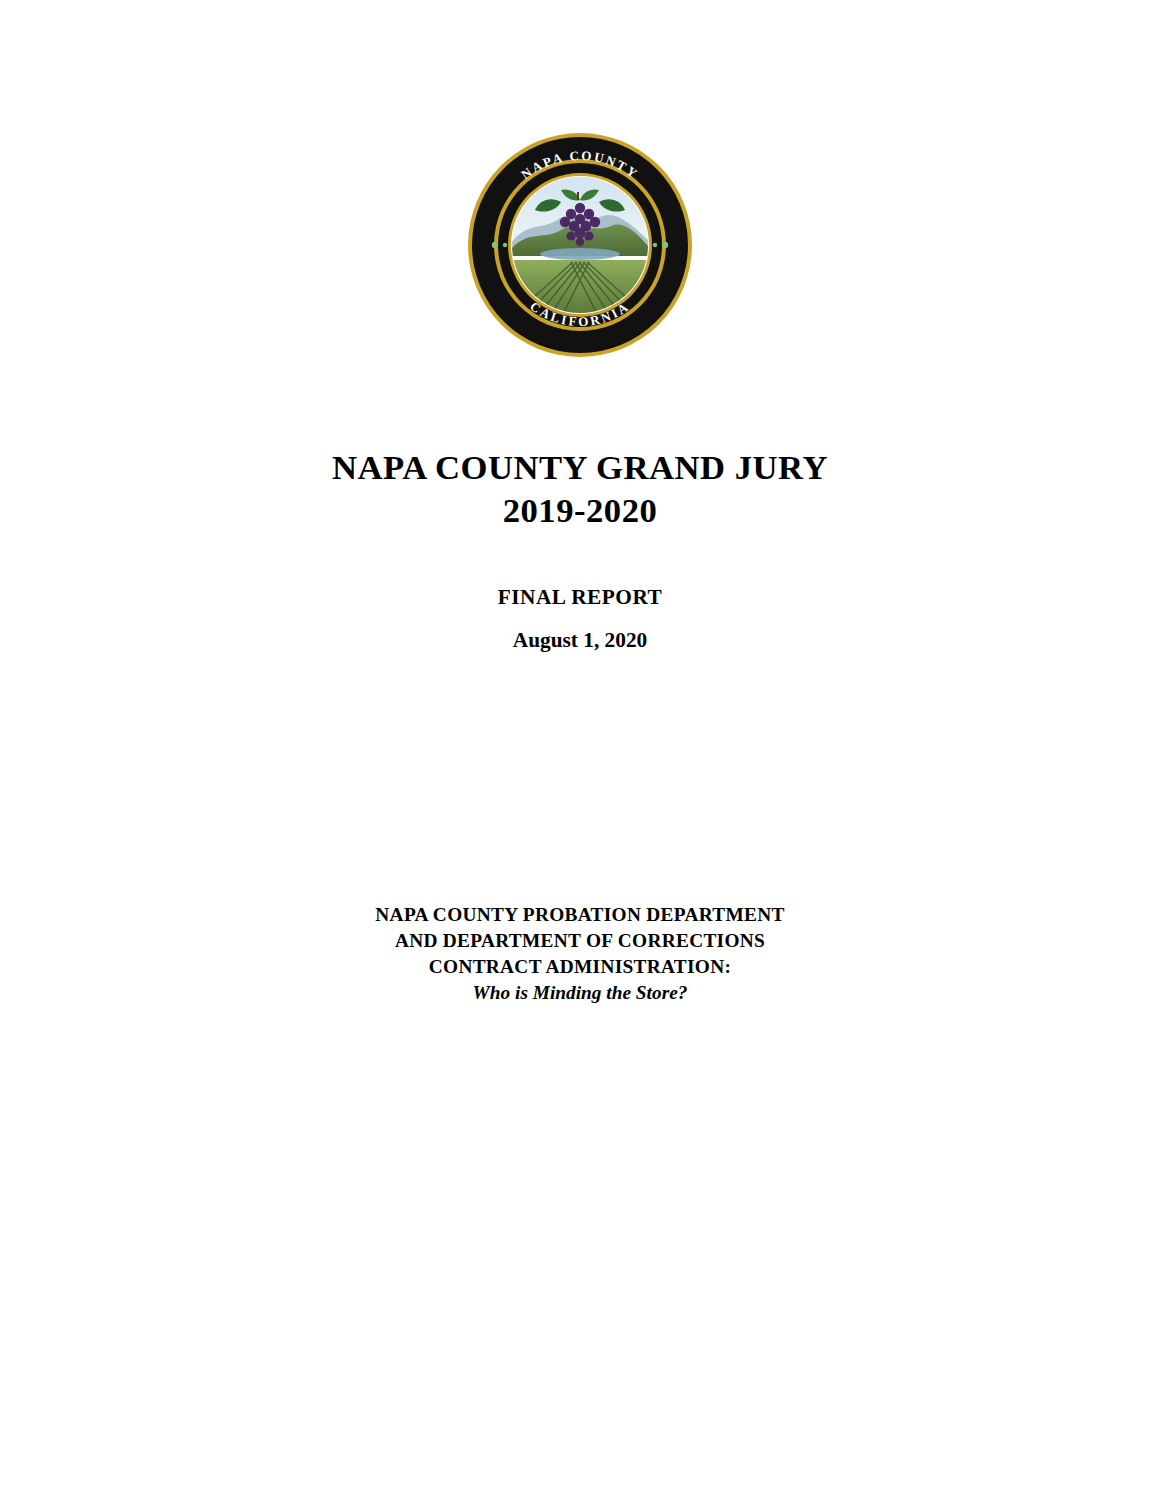Napa County California seal NAPA COUNTY CALIFORNIA
NAPA COUNTY GRAND JURY 2019-2020
FINAL REPORT August 1, 2020
NAPA COUNTY PROBATION DEPARTMENT
AND DEPARTMENT OF CORRECTIONS
CONTRACT ADMINISTRATION:
Who is Minding the Store?